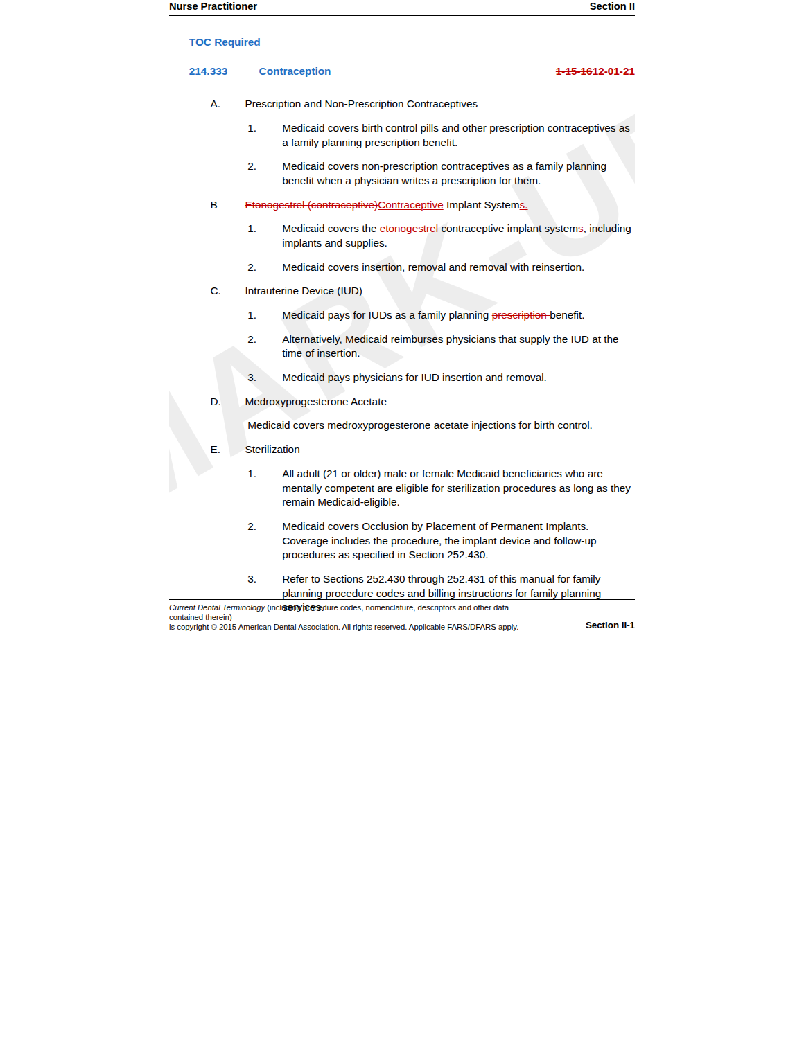MARK-UP
Nurse Practitioner Section II
TOC Required
214.333
Contraception
1-15-1612-01-21
A.
Prescription and Non-Prescription Contraceptives
1.
Medicaid covers birth control pills and other prescription contraceptives as a family planning prescription benefit.
2.
Medicaid covers non-prescription contraceptives as a family planning benefit when a physician writes a prescription for them.
B
Etonogestrel (contraceptive) Contraceptive Implant Systems.
1.
Medicaid covers the etonogestrel contraceptive implant systems, including implants and supplies.
2.
Medicaid covers insertion, removal and removal with reinsertion.
C.
Intrauterine Device (IUD)
1.
Medicaid pays for IUDs as a family planning prescription benefit.
2.
Alternatively, Medicaid reimburses physicians that supply the IUD at the time of insertion.
3.
Medicaid pays physicians for IUD insertion and removal.
D.
Medroxyprogesterone Acetate
Medicaid covers medroxyprogesterone acetate injections for birth control.
E.
Sterilization
1.
All adult (21 or older) male or female Medicaid beneficiaries who are mentally competent are eligible for sterilization procedures as long as they remain Medicaid-eligible.
2.
Medicaid covers Occlusion by Placement of Permanent Implants. Coverage includes the procedure, the implant device and follow-up procedures as specified in Section 252.430.
3.
Refer to Sections 252.430 through 252.431 of this manual for family planning procedure codes and billing instructions for family planning services.
Current Dental Terminology (including procedure codes, nomenclature, descriptors and other data contained therein)
is copyright © 2015 American Dental Association. All rights reserved. Applicable FARS/DFARS apply.
Section II-1